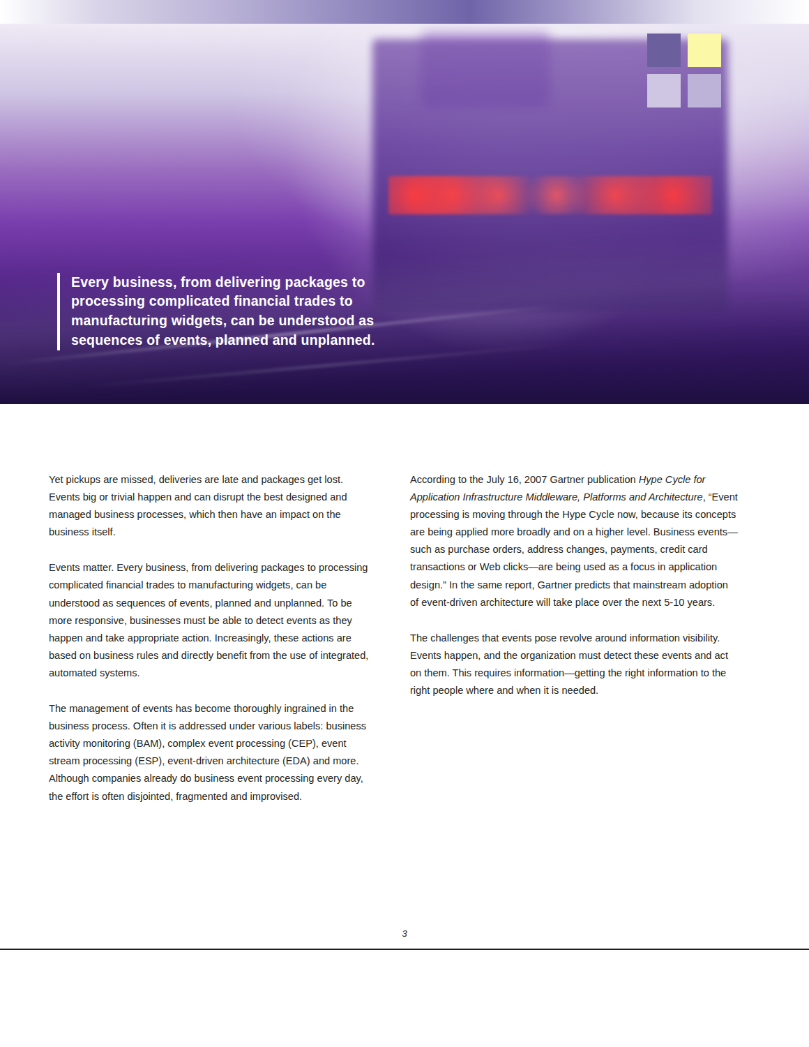Every business, from delivering packages to processing complicated financial trades to manufacturing widgets, can be understood as sequences of events, planned and unplanned.
Yet pickups are missed, deliveries are late and packages get lost. Events big or trivial happen and can disrupt the best designed and managed business processes, which then have an impact on the business itself.
Events matter. Every business, from delivering packages to processing complicated financial trades to manufacturing widgets, can be understood as sequences of events, planned and unplanned. To be more responsive, businesses must be able to detect events as they happen and take appropriate action. Increasingly, these actions are based on business rules and directly benefit from the use of integrated, automated systems.
The management of events has become thoroughly ingrained in the business process. Often it is addressed under various labels: business activity monitoring (BAM), complex event processing (CEP), event stream processing (ESP), event-driven architecture (EDA) and more. Although companies already do business event processing every day, the effort is often disjointed, fragmented and improvised.
According to the July 16, 2007 Gartner publication Hype Cycle for Application Infrastructure Middleware, Platforms and Architecture, “Event processing is moving through the Hype Cycle now, because its concepts are being applied more broadly and on a higher level. Business events—such as purchase orders, address changes, payments, credit card transactions or Web clicks—are being used as a focus in application design.” In the same report, Gartner predicts that mainstream adoption of event-driven architecture will take place over the next 5-10 years.
The challenges that events pose revolve around information visibility. Events happen, and the organization must detect these events and act on them. This requires information—getting the right information to the right people where and when it is needed.
3